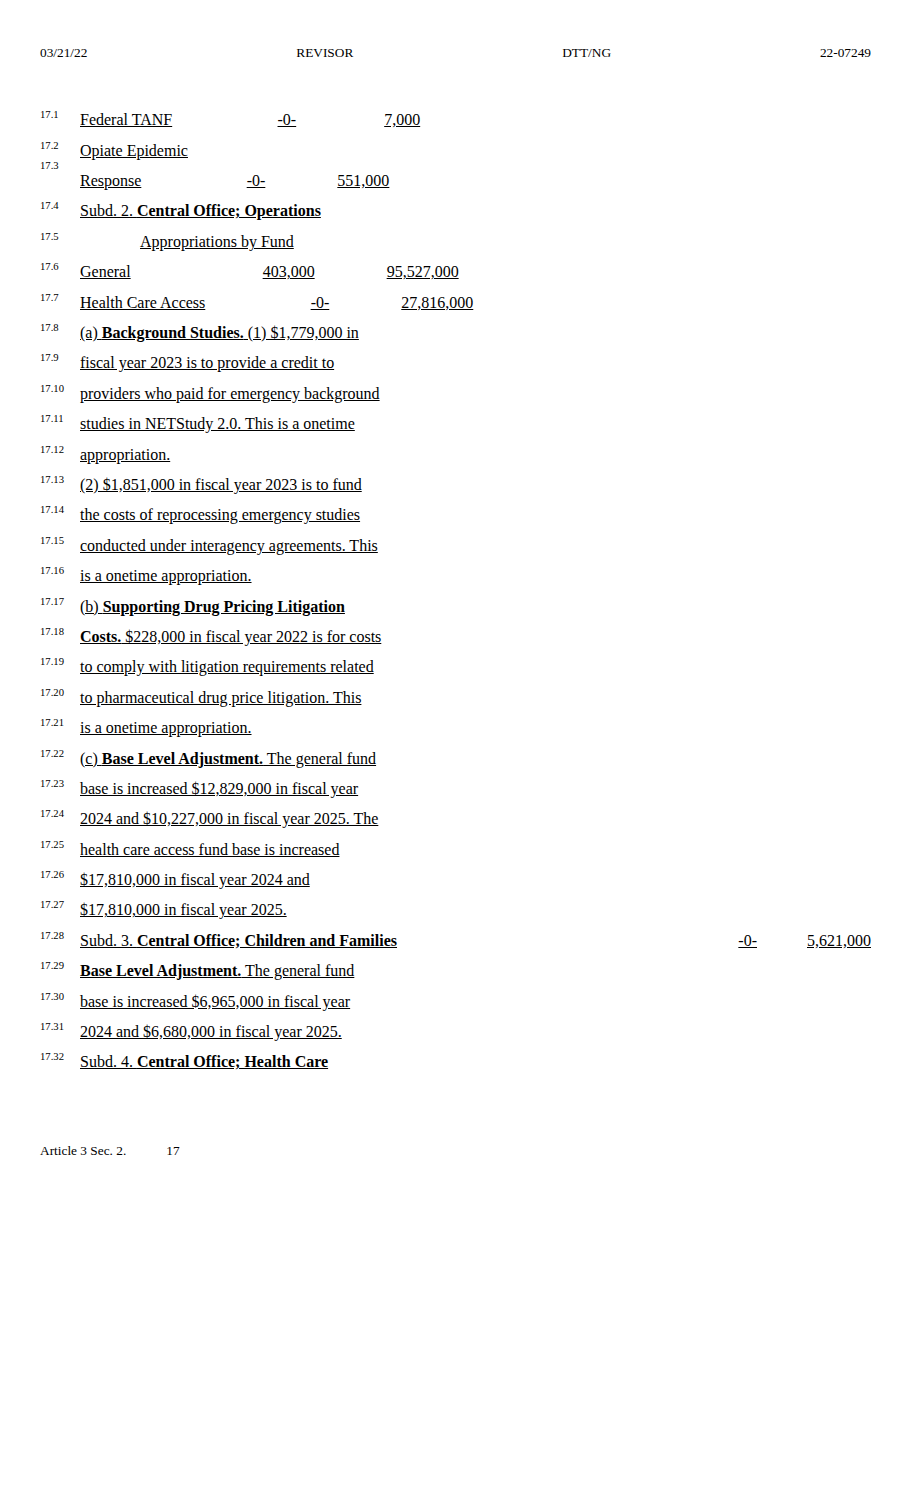03/21/22 REVISOR DTT/NG 22-07249
| 17.1 | Federal TANF -0- 7,000 |
| 17.2 17.3 | Opiate Epidemic Response -0- 551,000 |
| 17.4 | Subd. 2. Central Office; Operations |
| 17.5 | Appropriations by Fund |
| 17.6 | General 403,000 95,527,000 |
| 17.7 | Health Care Access -0- 27,816,000 |
| 17.8 | (a) Background Studies. (1) $1,779,000 in |
| 17.9 | fiscal year 2023 is to provide a credit to |
| 17.10 | providers who paid for emergency background |
| 17.11 | studies in NETStudy 2.0. This is a onetime |
| 17.12 | appropriation. |
| 17.13 | (2) $1,851,000 in fiscal year 2023 is to fund |
| 17.14 | the costs of reprocessing emergency studies |
| 17.15 | conducted under interagency agreements. This |
| 17.16 | is a onetime appropriation. |
| 17.17 | (b) Supporting Drug Pricing Litigation |
| 17.18 | Costs. $228,000 in fiscal year 2022 is for costs |
| 17.19 | to comply with litigation requirements related |
| 17.20 | to pharmaceutical drug price litigation. This |
| 17.21 | is a onetime appropriation. |
| 17.22 | (c) Base Level Adjustment. The general fund |
| 17.23 | base is increased $12,829,000 in fiscal year |
| 17.24 | 2024 and $10,227,000 in fiscal year 2025. The |
| 17.25 | health care access fund base is increased |
| 17.26 | $17,810,000 in fiscal year 2024 and |
| 17.27 | $17,810,000 in fiscal year 2025. |
| 17.28 | Subd. 3. Central Office; Children and Families -0- 5,621,000 |
| 17.29 | Base Level Adjustment. The general fund |
| 17.30 | base is increased $6,965,000 in fiscal year |
| 17.31 | 2024 and $6,680,000 in fiscal year 2025. |
| 17.32 | Subd. 4. Central Office; Health Care |
Article 3 Sec. 2. 17